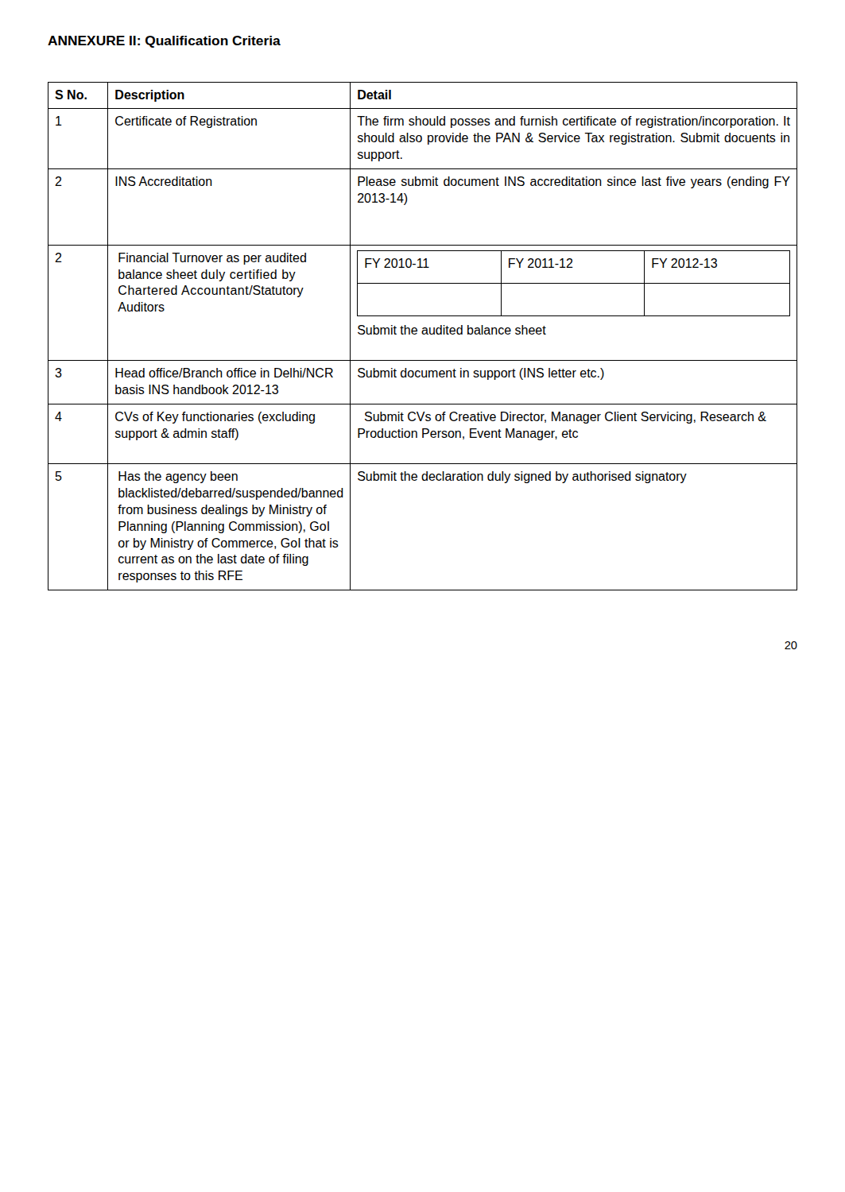ANNEXURE II: Qualification Criteria
| S No. | Description | Detail |
| --- | --- | --- |
| 1 | Certificate of Registration | The firm should posses and furnish certificate of registration/incorporation. It should also provide the PAN & Service Tax registration. Submit docuents in support. |
| 2 | INS Accreditation | Please submit document INS accreditation since last five years (ending FY 2013-14) |
| 2 | Financial Turnover as per audited balance sheet duly certified by Chartered Accountant /Statutory Auditors | / FY 2010-11 / FY 2011-12 / FY 2012-13 / Submit the audited balance sheet |
| 3 | Head office/Branch office in Delhi/NCR basis INS handbook 2012-13 | Submit document in support (INS letter etc.) |
| 4 | CVs of Key functionaries (excluding support & admin staff) | Submit CVs of Creative Director, Manager Client Servicing, Research & Production Person, Event Manager, etc |
| 5 | Has the agency been blacklisted/debarred/suspended/banned from business dealings by Ministry of Planning (Planning Commission), GoI or by Ministry of Commerce, GoI that is current as on the last date of filing responses to this RFE | Submit the declaration duly signed by authorised signatory |
20